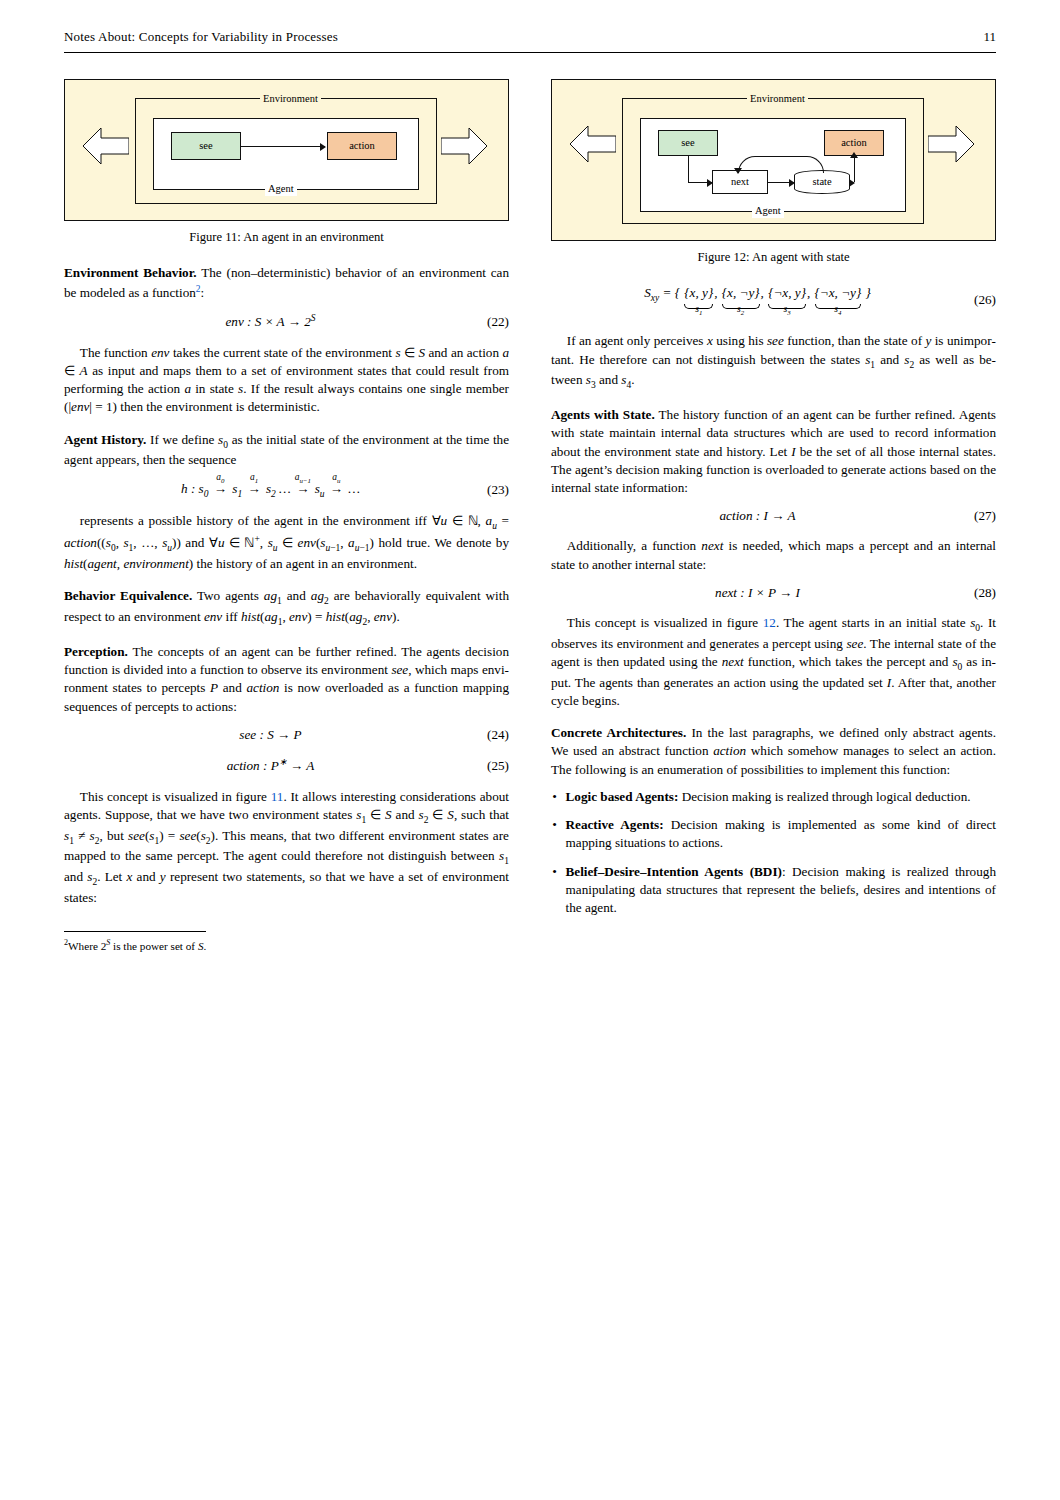Notes About: Concepts for Variability in Processes
11
Environment
Agent
see
action
Figure 11: An agent in an environment
Environment Behavior. The (non–deterministic) behavior of an environment can be modeled as a function2:
env : S × A → 2S
(22)
The function env takes the current state of the environment s ∈ S and an action a ∈ A as input and maps them to a set of environment states that could result from performing the action a in state s. If the result always contains one single member (|env| = 1) then the environment is deterministic.
Agent History. If we define s0 as the initial state of the environment at the time the agent appears, then the sequence
h : s0 a0→ s1 a1→ s2 … au−1→ su au→ …
(23)
represents a possible history of the agent in the environment iff ∀u ∈ ℕ, au = action((s0, s1, …, su)) and ∀u ∈ ℕ+, su ∈ env(su−1, au−1) hold true. We denote by hist(agent, environment) the history of an agent in an environment.
Behavior Equivalence. Two agents ag1 and ag2 are behaviorally equivalent with respect to an environment env iff hist(ag1, env) = hist(ag2, env).
Perception. The concepts of an agent can be further refined. The agents decision function is divided into a function to observe its environment see, which maps environment states to percepts P and action is now overloaded as a function mapping sequences of percepts to actions:
see : S → P
(24)
action : P∗ → A
(25)
This concept is visualized in figure 11. It allows interesting considerations about agents. Suppose, that we have two environment states s1 ∈ S and s2 ∈ S, such that s1 ≠ s2, but see(s1) = see(s2). This means, that two different environment states are mapped to the same percept. The agent could therefore not distinguish between s1 and s2. Let x and y represent two statements, so that we have a set of environment states:
2Where 2S is the power set of S.
Environment
Agent
see
action
next
state
Figure 12: An agent with state
Sxy = { {x, y} s1, {x, ¬y} s2, {¬x, y} s3, {¬x, ¬y} s4 }
(26)
If an agent only perceives x using his see function, than the state of y is unimportant. He therefore can not distinguish between the states s1 and s2 as well as between s3 and s4.
Agents with State. The history function of an agent can be further refined. Agents with state maintain internal data structures which are used to record information about the environment state and history. Let I be the set of all those internal states. The agent’s decision making function is overloaded to generate actions based on the internal state information:
action : I → A
(27)
Additionally, a function next is needed, which maps a percept and an internal state to another internal state:
next : I × P → I
(28)
This concept is visualized in figure 12. The agent starts in an initial state s0. It observes its environment and generates a percept using see. The internal state of the agent is then updated using the next function, which takes the percept and s0 as input. The agents than generates an action using the updated set I. After that, another cycle begins.
Concrete Architectures. In the last paragraphs, we defined only abstract agents. We used an abstract function action which somehow manages to select an action. The following is an enumeration of possibilities to implement this function:
Logic based Agents: Decision making is realized through logical deduction.
Reactive Agents: Decision making is implemented as some kind of direct mapping situations to actions.
Belief–Desire–Intention Agents (BDI): Decision making is realized through manipulating data structures that represent the beliefs, desires and intentions of the agent.